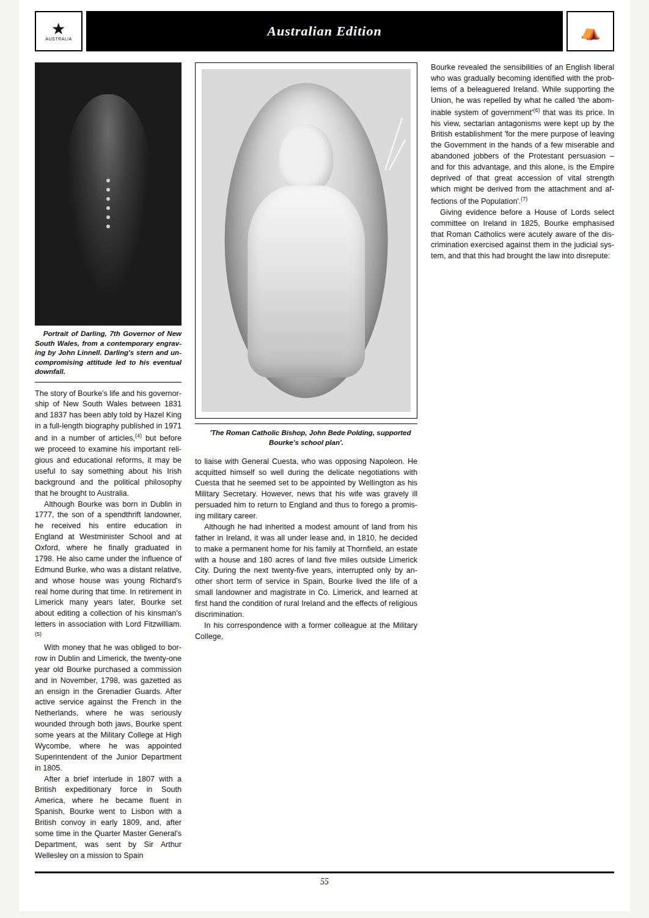★
AUSTRALIA
Australian Edition
⛺
Portrait of Darling, 7th Governor of New South Wales, from a contemporary engraving by John Linnell. Darling's stern and uncompromising attitude led to his eventual downfall.
The story of Bourke's life and his governorship of New South Wales between 1831 and 1837 has been ably told by Hazel King in a full-length biography published in 1971 and in a number of articles,(4) but before we proceed to examine his important religious and educational reforms, it may be useful to say something about his Irish background and the political philosophy that he brought to Australia.
Although Bourke was born in Dublin in 1777, the son of a spendthrift landowner, he received his entire education in England at Westminister School and at Oxford, where he finally graduated in 1798. He also came under the influence of Edmund Burke, who was a distant relative, and whose house was young Richard's real home during that time. In retirement in Limerick many years later, Bourke set about editing a collection of his kinsman's letters in association with Lord Fitzwilliam.(5)
With money that he was obliged to borrow in Dublin and Limerick, the twenty-one year old Bourke purchased a commission and in November, 1798, was gazetted as an ensign in the Grenadier Guards. After active service against the French in the Netherlands, where he was seriously wounded through both jaws, Bourke spent some years at the Military College at High Wycombe, where he was appointed Superintendent of the Junior Department in 1805.
After a brief interlude in 1807 with a British expeditionary force in South America, where he became fluent in Spanish, Bourke went to Lisbon with a British convoy in early 1809, and, after some time in the Quarter Master General's Department, was sent by Sir Arthur Wellesley on a mission to Spain
'The Roman Catholic Bishop, John Bede Polding, supported Bourke's school plan'.
to liaise with General Cuesta, who was opposing Napoleon. He acquitted himself so well during the delicate negotiations with Cuesta that he seemed set to be appointed by Wellington as his Military Secretary. However, news that his wife was gravely ill persuaded him to return to England and thus to forego a promising military career.
Although he had inherited a modest amount of land from his father in Ireland, it was all under lease and, in 1810, he decided to make a permanent home for his family at Thornfield, an estate with a house and 180 acres of land five miles outside Limerick City. During the next twenty-five years, interrupted only by another short term of service in Spain, Bourke lived the life of a small landowner and magistrate in Co. Limerick, and learned at first hand the condition of rural Ireland and the effects of religious discrimination.
In his correspondence with a former colleague at the Military College,
Bourke revealed the sensibilities of an English liberal who was gradually becoming identified with the problems of a beleaguered Ireland. While supporting the Union, he was repelled by what he called 'the abominable system of government'(6) that was its price. In his view, sectarian antagonisms were kept up by the British establishment 'for the mere purpose of leaving the Government in the hands of a few miserable and abandoned jobbers of the Protestant persuasion – and for this advantage, and this alone, is the Empire deprived of that great accession of vital strength which might be derived from the attachment and affections of the Population'.(7)
Giving evidence before a House of Lords select committee on Ireland in 1825, Bourke emphasised that Roman Catholics were acutely aware of the discrimination exercised against them in the judicial system, and that this had brought the law into disrepute:
55